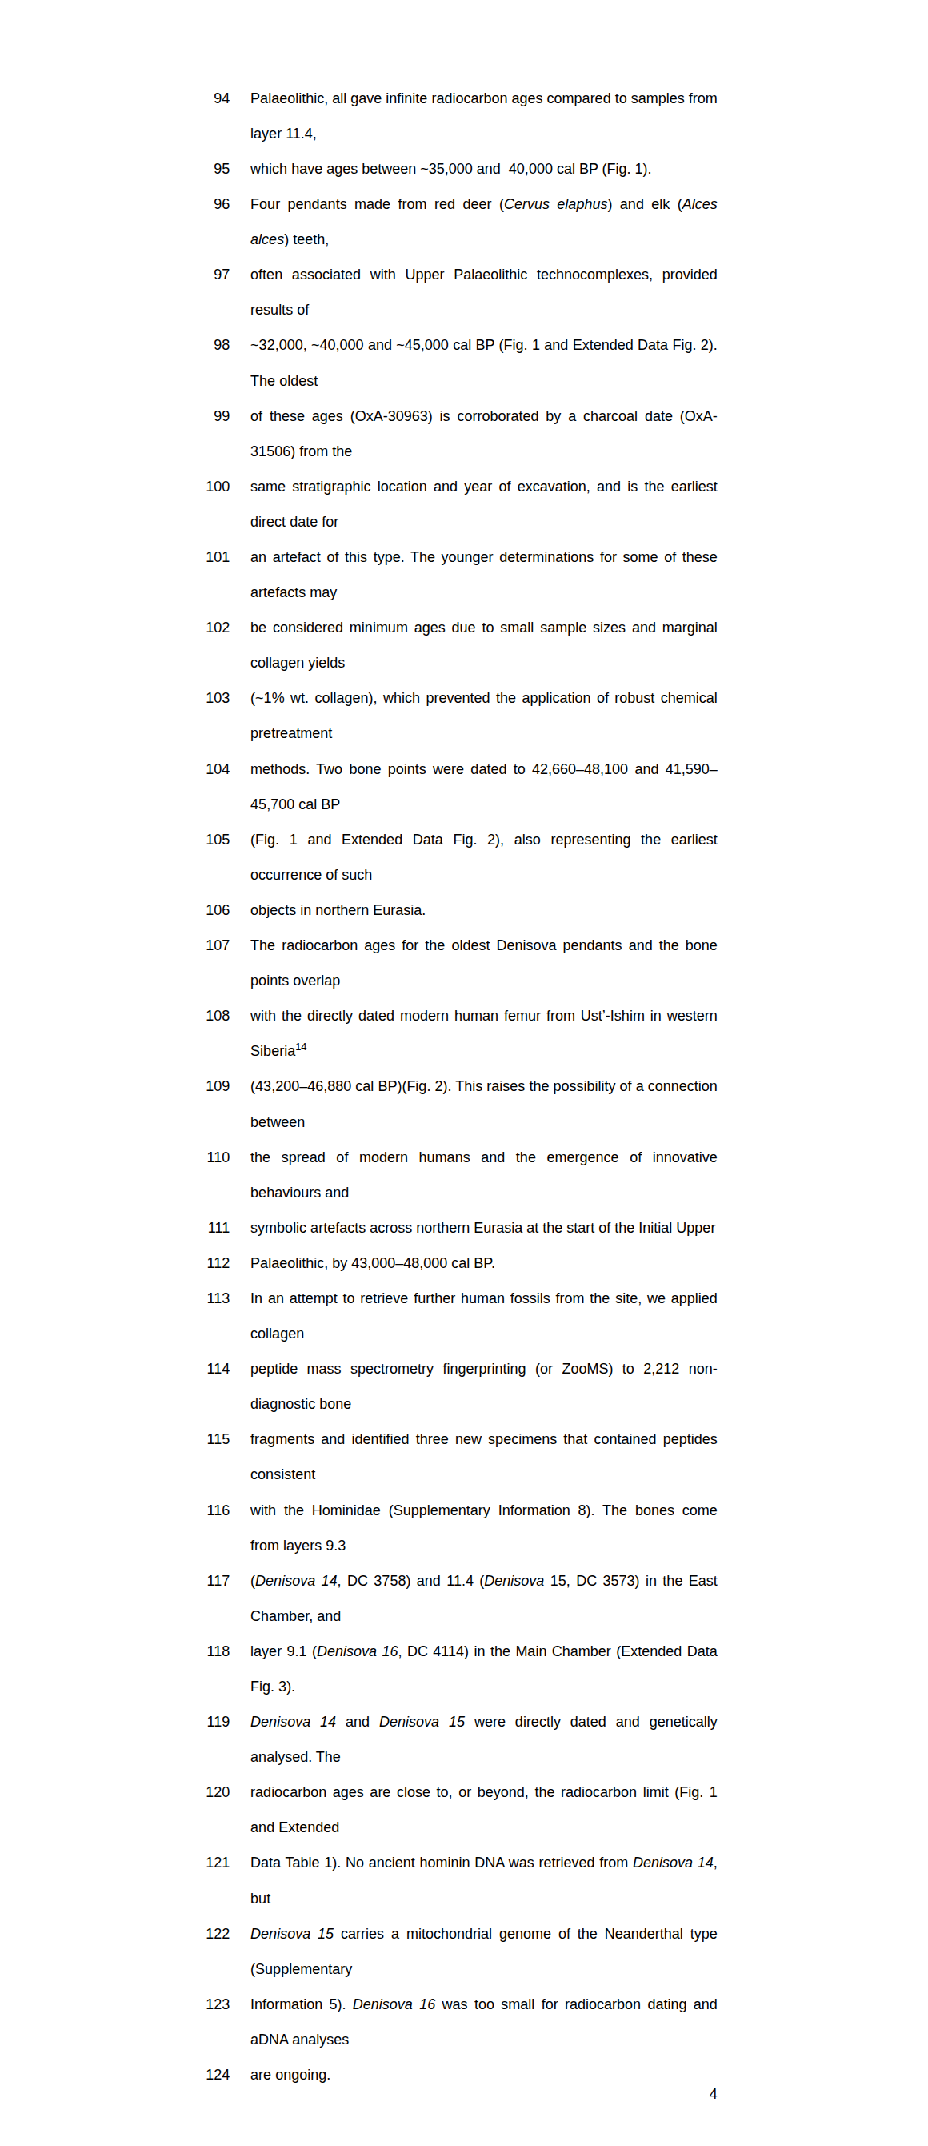94 Palaeolithic, all gave infinite radiocarbon ages compared to samples from layer 11.4,
95which have ages between ~35,000 and 40,000 cal BP (Fig. 1).
96 Four pendants made from red deer (Cervus elaphus) and elk (Alces alces) teeth,
97often associated with Upper Palaeolithic technocomplexes, provided results of
98~32,000, ~40,000 and ~45,000 cal BP (Fig. 1 and Extended Data Fig. 2). The oldest
99of these ages (OxA-30963) is corroborated by a charcoal date (OxA-31506) from the
100same stratigraphic location and year of excavation, and is the earliest direct date for
101an artefact of this type. The younger determinations for some of these artefacts may
102be considered minimum ages due to small sample sizes and marginal collagen yields
103(~1% wt. collagen), which prevented the application of robust chemical pretreatment
104methods. Two bone points were dated to 42,660–48,100 and 41,590–45,700 cal BP
105(Fig. 1 and Extended Data Fig. 2), also representing the earliest occurrence of such
106objects in northern Eurasia.
107 The radiocarbon ages for the oldest Denisova pendants and the bone points overlap
108with the directly dated modern human femur from Ust’-Ishim in western Siberia14
109(43,200–46,880 cal BP)(Fig. 2). This raises the possibility of a connection between
110the spread of modern humans and the emergence of innovative behaviours and
111symbolic artefacts across northern Eurasia at the start of the Initial Upper
112 Palaeolithic, by 43,000–48,000 cal BP.
113 In an attempt to retrieve further human fossils from the site, we applied collagen
114peptide mass spectrometry fingerprinting (or ZooMS) to 2,212 non-diagnostic bone
115fragments and identified three new specimens that contained peptides consistent
116with the Hominidae (Supplementary Information 8). The bones come from layers 9.3
117(Denisova 14, DC 3758) and 11.4 (Denisova 15, DC 3573) in the East Chamber, and
118layer 9.1 (Denisova 16, DC 4114) in the Main Chamber (Extended Data Fig. 3).
119 Denisova 14 and Denisova 15 were directly dated and genetically analysed. The
120radiocarbon ages are close to, or beyond, the radiocarbon limit (Fig. 1 and Extended
121 Data Table 1). No ancient hominin DNA was retrieved from Denisova 14, but
122 Denisova 15 carries a mitochondrial genome of the Neanderthal type (Supplementary
123 Information 5). Denisova 16 was too small for radiocarbon dating and aDNA analyses
124are ongoing.
4